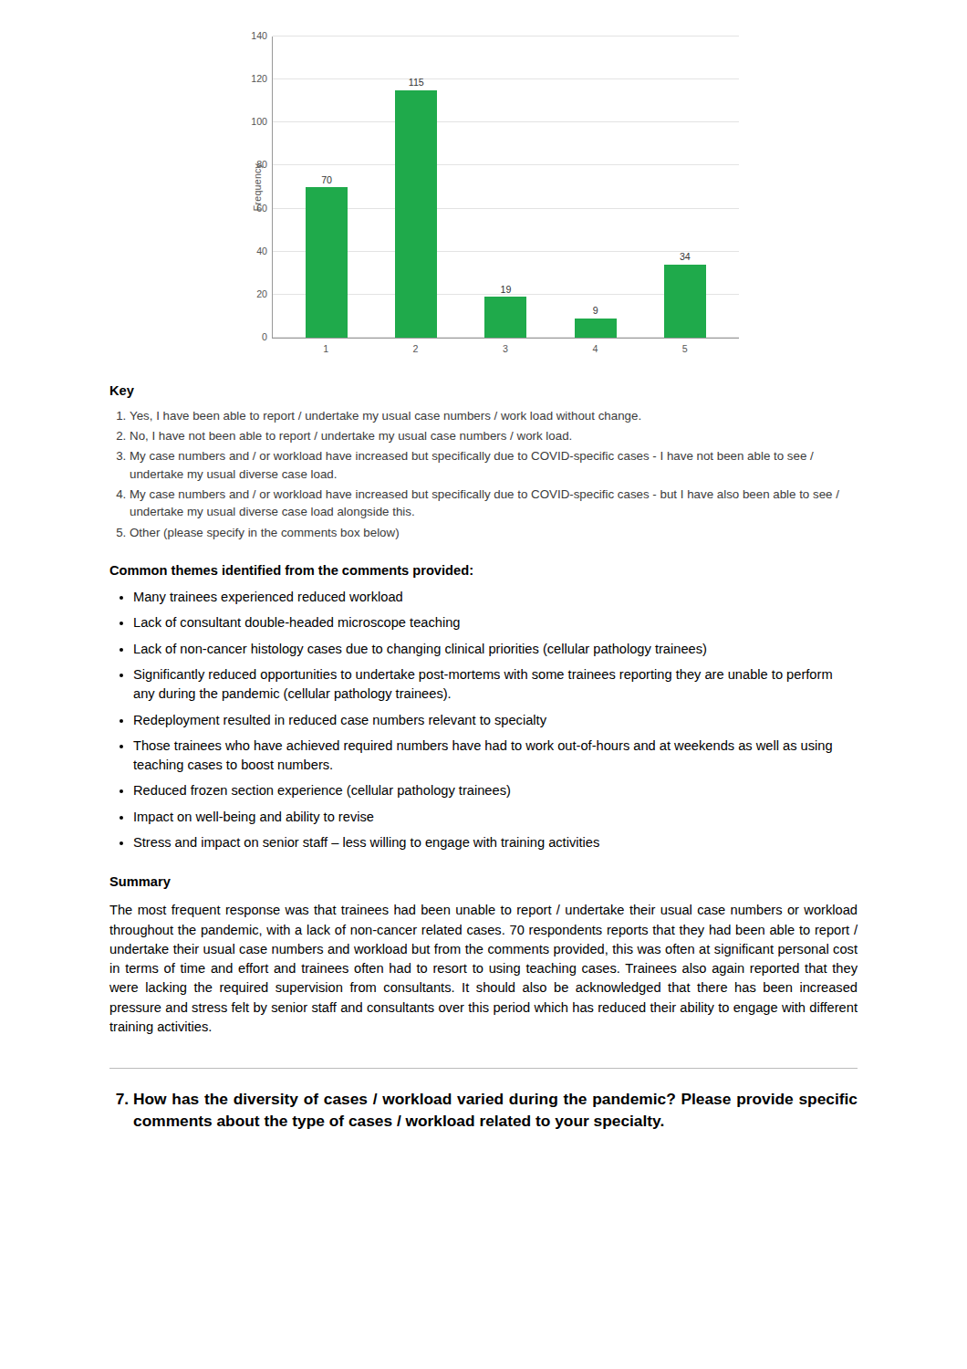Frequency
140
120
100
80
60
40
20
0
70
115
19
9
34
12345
Key
Yes, I have been able to report / undertake my usual case numbers / work load without change.
No, I have not been able to report / undertake my usual case numbers / work load.
My case numbers and / or workload have increased but specifically due to COVID-specific cases - I have not been able to see / undertake my usual diverse case load.
My case numbers and / or workload have increased but specifically due to COVID-specific cases - but I have also been able to see / undertake my usual diverse case load alongside this.
Other (please specify in the comments box below)
Common themes identified from the comments provided:
Many trainees experienced reduced workload
Lack of consultant double-headed microscope teaching
Lack of non-cancer histology cases due to changing clinical priorities (cellular pathology trainees)
Significantly reduced opportunities to undertake post-mortems with some trainees reporting they are unable to perform any during the pandemic (cellular pathology trainees).
Redeployment resulted in reduced case numbers relevant to specialty
Those trainees who have achieved required numbers have had to work out-of-hours and at weekends as well as using teaching cases to boost numbers.
Reduced frozen section experience (cellular pathology trainees)
Impact on well-being and ability to revise
Stress and impact on senior staff – less willing to engage with training activities
Summary
The most frequent response was that trainees had been unable to report / undertake their usual case numbers or workload throughout the pandemic, with a lack of non-cancer related cases. 70 respondents reports that they had been able to report / undertake their usual case numbers and workload but from the comments provided, this was often at significant personal cost in terms of time and effort and trainees often had to resort to using teaching cases. Trainees also again reported that they were lacking the required supervision from consultants. It should also be acknowledged that there has been increased pressure and stress felt by senior staff and consultants over this period which has reduced their ability to engage with different training activities.
How has the diversity of cases / workload varied during the pandemic? Please provide specific comments about the type of cases / workload related to your specialty.